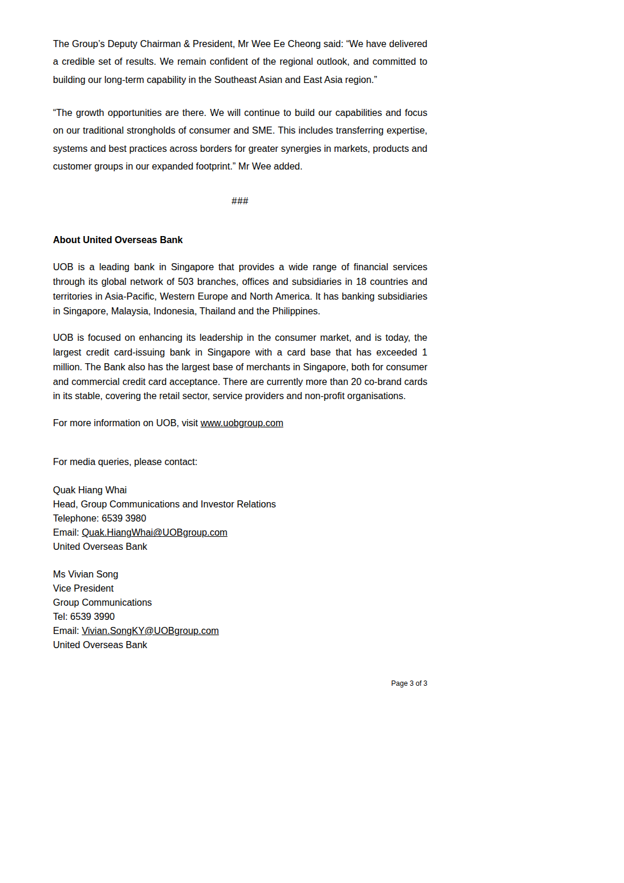The Group’s Deputy Chairman & President, Mr Wee Ee Cheong said: “We have delivered a credible set of results. We remain confident of the regional outlook, and committed to building our long-term capability in the Southeast Asian and East Asia region.”
“The growth opportunities are there. We will continue to build our capabilities and focus on our traditional strongholds of consumer and SME. This includes transferring expertise, systems and best practices across borders for greater synergies in markets, products and customer groups in our expanded footprint.” Mr Wee added.
###
About United Overseas Bank
UOB is a leading bank in Singapore that provides a wide range of financial services through its global network of 503 branches, offices and subsidiaries in 18 countries and territories in Asia-Pacific, Western Europe and North America. It has banking subsidiaries in Singapore, Malaysia, Indonesia, Thailand and the Philippines.
UOB is focused on enhancing its leadership in the consumer market, and is today, the largest credit card-issuing bank in Singapore with a card base that has exceeded 1 million. The Bank also has the largest base of merchants in Singapore, both for consumer and commercial credit card acceptance. There are currently more than 20 co-brand cards in its stable, covering the retail sector, service providers and non-profit organisations.
For more information on UOB, visit www.uobgroup.com
For media queries, please contact:
Quak Hiang Whai
Head, Group Communications and Investor Relations
Telephone: 6539 3980
Email: Quak.HiangWhai@UOBgroup.com
United Overseas Bank
Ms Vivian Song
Vice President
Group Communications
Tel: 6539 3990
Email: Vivian.SongKY@UOBgroup.com
United Overseas Bank
Page 3 of 3